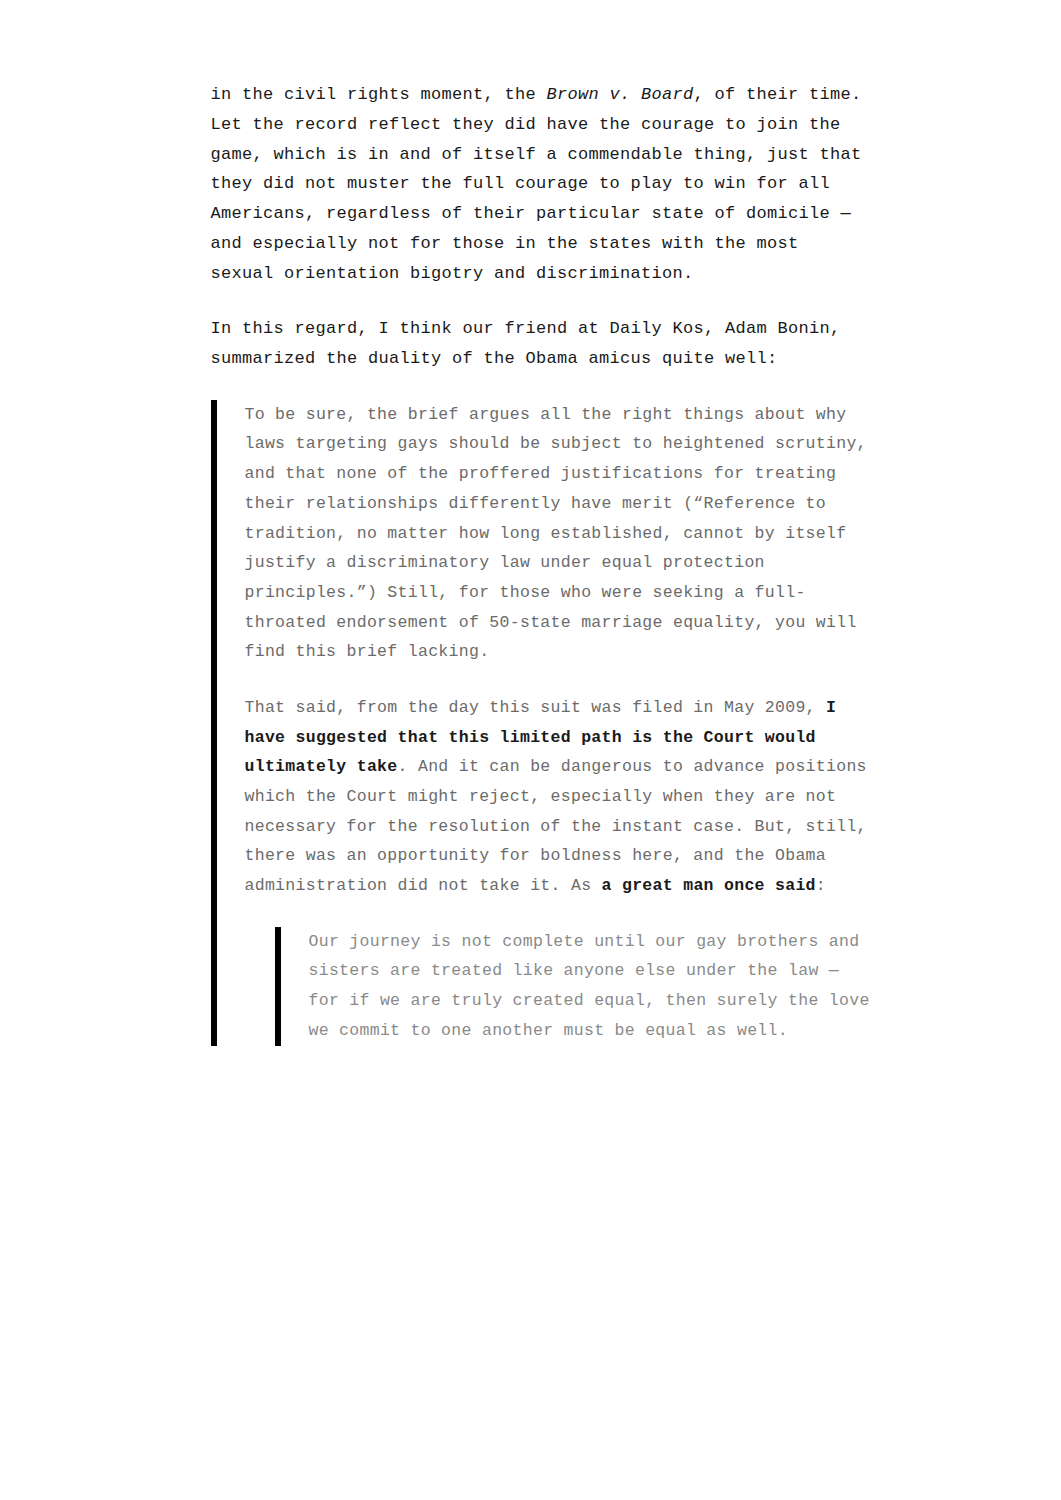in the civil rights moment, the Brown v. Board, of their time. Let the record reflect they did have the courage to join the game, which is in and of itself a commendable thing, just that they did not muster the full courage to play to win for all Americans, regardless of their particular state of domicile — and especially not for those in the states with the most sexual orientation bigotry and discrimination.
In this regard, I think our friend at Daily Kos, Adam Bonin, summarized the duality of the Obama amicus quite well:
To be sure, the brief argues all the right things about why laws targeting gays should be subject to heightened scrutiny, and that none of the proffered justifications for treating their relationships differently have merit (“Reference to tradition, no matter how long established, cannot by itself justify a discriminatory law under equal protection principles.”) Still, for those who were seeking a full-throated endorsement of 50-state marriage equality, you will find this brief lacking.
That said, from the day this suit was filed in May 2009, I have suggested that this limited path is the Court would ultimately take. And it can be dangerous to advance positions which the Court might reject, especially when they are not necessary for the resolution of the instant case. But, still, there was an opportunity for boldness here, and the Obama administration did not take it. As a great man once said:
Our journey is not complete until our gay brothers and sisters are treated like anyone else under the law — for if we are truly created equal, then surely the love we commit to one another must be equal as well.